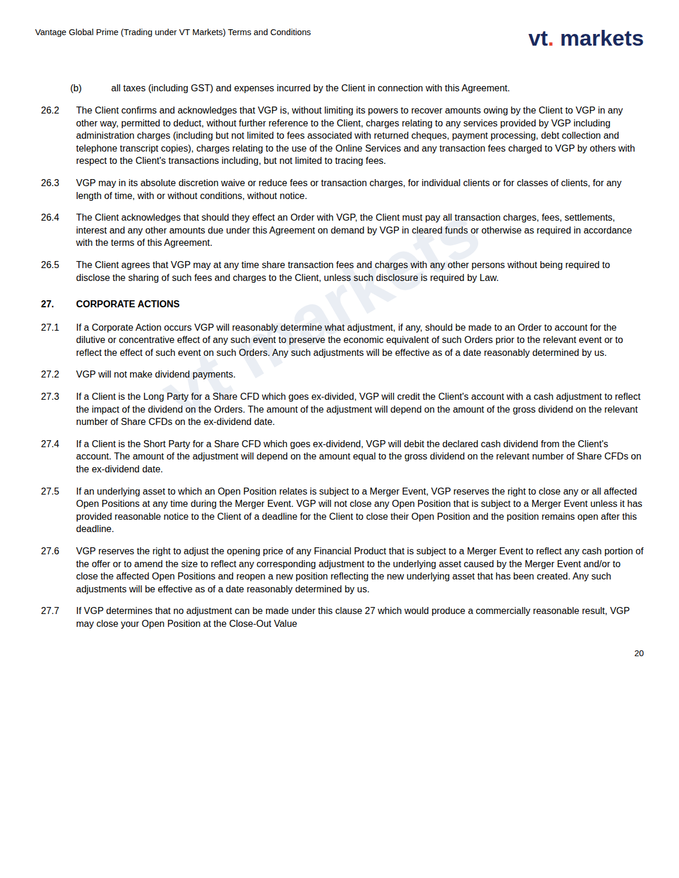vt markets
Vantage Global Prime (Trading under VT Markets) Terms and Conditions
vt. markets
(b)
all taxes (including GST) and expenses incurred by the Client in connection with this Agreement.
26.2
The Client confirms and acknowledges that VGP is, without limiting its powers to recover amounts owing by the Client to VGP in any other way, permitted to deduct, without further reference to the Client, charges relating to any services provided by VGP including administration charges (including but not limited to fees associated with returned cheques, payment processing, debt collection and telephone transcript copies), charges relating to the use of the Online Services and any transaction fees charged to VGP by others with respect to the Client's transactions including, but not limited to tracing fees.
26.3
VGP may in its absolute discretion waive or reduce fees or transaction charges, for individual clients or for classes of clients, for any length of time, with or without conditions, without notice.
26.4
The Client acknowledges that should they effect an Order with VGP, the Client must pay all transaction charges, fees, settlements, interest and any other amounts due under this Agreement on demand by VGP in cleared funds or otherwise as required in accordance with the terms of this Agreement.
26.5
The Client agrees that VGP may at any time share transaction fees and charges with any other persons without being required to disclose the sharing of such fees and charges to the Client, unless such disclosure is required by Law.
27.
CORPORATE ACTIONS
27.1
If a Corporate Action occurs VGP will reasonably determine what adjustment, if any, should be made to an Order to account for the dilutive or concentrative effect of any such event to preserve the economic equivalent of such Orders prior to the relevant event or to reflect the effect of such event on such Orders. Any such adjustments will be effective as of a date reasonably determined by us.
27.2
VGP will not make dividend payments.
27.3
If a Client is the Long Party for a Share CFD which goes ex-divided, VGP will credit the Client's account with a cash adjustment to reflect the impact of the dividend on the Orders. The amount of the adjustment will depend on the amount of the gross dividend on the relevant number of Share CFDs on the ex-dividend date.
27.4
If a Client is the Short Party for a Share CFD which goes ex-dividend, VGP will debit the declared cash dividend from the Client's account. The amount of the adjustment will depend on the amount equal to the gross dividend on the relevant number of Share CFDs on the ex-dividend date.
27.5
If an underlying asset to which an Open Position relates is subject to a Merger Event, VGP reserves the right to close any or all affected Open Positions at any time during the Merger Event. VGP will not close any Open Position that is subject to a Merger Event unless it has provided reasonable notice to the Client of a deadline for the Client to close their Open Position and the position remains open after this deadline.
27.6
VGP reserves the right to adjust the opening price of any Financial Product that is subject to a Merger Event to reflect any cash portion of the offer or to amend the size to reflect any corresponding adjustment to the underlying asset caused by the Merger Event and/or to close the affected Open Positions and reopen a new position reflecting the new underlying asset that has been created. Any such adjustments will be effective as of a date reasonably determined by us.
27.7
If VGP determines that no adjustment can be made under this clause 27 which would produce a commercially reasonable result, VGP may close your Open Position at the Close-Out Value
20